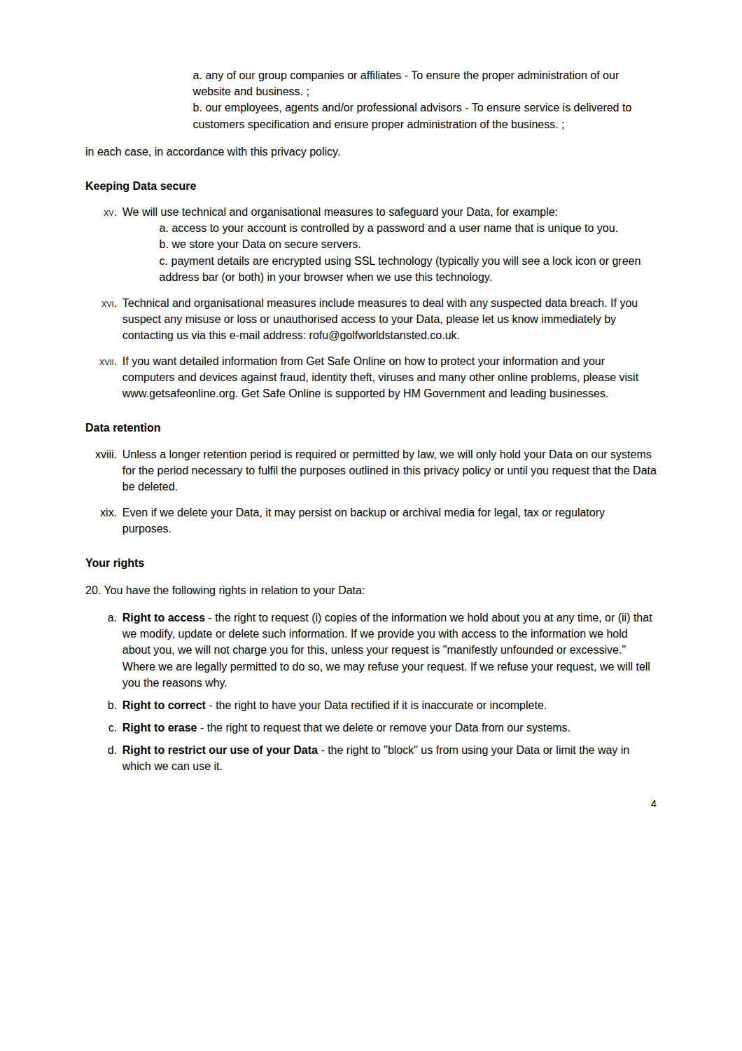a. any of our group companies or affiliates - To ensure the proper administration of our website and business. ;
b. our employees, agents and/or professional advisors - To ensure service is delivered to customers specification and ensure proper administration of the business. ;
in each case, in accordance with this privacy policy.
Keeping Data secure
We will use technical and organisational measures to safeguard your Data, for example:
a. access to your account is controlled by a password and a user name that is unique to you.
b. we store your Data on secure servers.
c. payment details are encrypted using SSL technology (typically you will see a lock icon or green address bar (or both) in your browser when we use this technology.
Technical and organisational measures include measures to deal with any suspected data breach. If you suspect any misuse or loss or unauthorised access to your Data, please let us know immediately by contacting us via this e-mail address: rofu@golfworldstansted.co.uk.
If you want detailed information from Get Safe Online on how to protect your information and your computers and devices against fraud, identity theft, viruses and many other online problems, please visit www.getsafeonline.org. Get Safe Online is supported by HM Government and leading businesses.
Data retention
Unless a longer retention period is required or permitted by law, we will only hold your Data on our systems for the period necessary to fulfil the purposes outlined in this privacy policy or until you request that the Data be deleted.
Even if we delete your Data, it may persist on backup or archival media for legal, tax or regulatory purposes.
Your rights
20. You have the following rights in relation to your Data:
Right to access - the right to request (i) copies of the information we hold about you at any time, or (ii) that we modify, update or delete such information. If we provide you with access to the information we hold about you, we will not charge you for this, unless your request is "manifestly unfounded or excessive." Where we are legally permitted to do so, we may refuse your request. If we refuse your request, we will tell you the reasons why.
Right to correct - the right to have your Data rectified if it is inaccurate or incomplete.
Right to erase - the right to request that we delete or remove your Data from our systems.
Right to restrict our use of your Data - the right to "block" us from using your Data or limit the way in which we can use it.
4